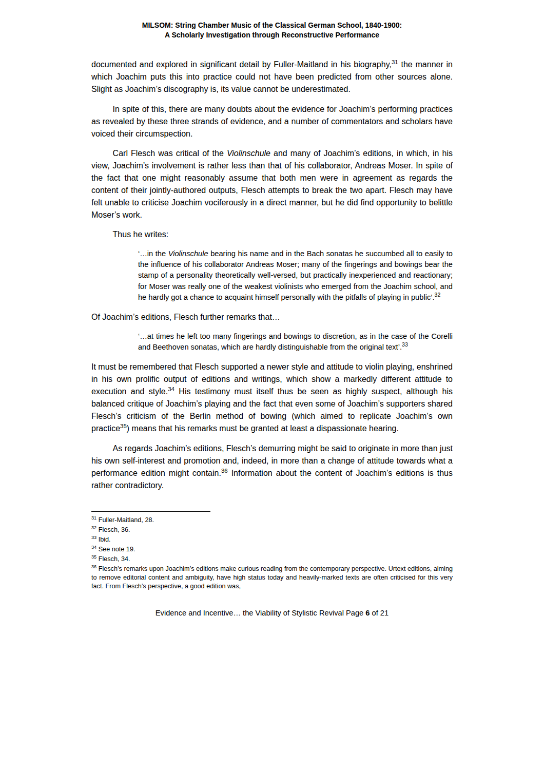MILSOM: String Chamber Music of the Classical German School, 1840-1900:
A Scholarly Investigation through Reconstructive Performance
documented and explored in significant detail by Fuller-Maitland in his biography,31 the manner in which Joachim puts this into practice could not have been predicted from other sources alone. Slight as Joachim’s discography is, its value cannot be underestimated.
In spite of this, there are many doubts about the evidence for Joachim’s performing practices as revealed by these three strands of evidence, and a number of commentators and scholars have voiced their circumspection.
Carl Flesch was critical of the Violinschule and many of Joachim’s editions, in which, in his view, Joachim’s involvement is rather less than that of his collaborator, Andreas Moser. In spite of the fact that one might reasonably assume that both men were in agreement as regards the content of their jointly-authored outputs, Flesch attempts to break the two apart. Flesch may have felt unable to criticise Joachim vociferously in a direct manner, but he did find opportunity to belittle Moser’s work.
Thus he writes:
‘…in the Violinschule bearing his name and in the Bach sonatas he succumbed all to easily to the influence of his collaborator Andreas Moser; many of the fingerings and bowings bear the stamp of a personality theoretically well-versed, but practically inexperienced and reactionary; for Moser was really one of the weakest violinists who emerged from the Joachim school, and he hardly got a chance to acquaint himself personally with the pitfalls of playing in public’.32
Of Joachim’s editions, Flesch further remarks that…
‘…at times he left too many fingerings and bowings to discretion, as in the case of the Corelli and Beethoven sonatas, which are hardly distinguishable from the original text’.33
It must be remembered that Flesch supported a newer style and attitude to violin playing, enshrined in his own prolific output of editions and writings, which show a markedly different attitude to execution and style.34 His testimony must itself thus be seen as highly suspect, although his balanced critique of Joachim’s playing and the fact that even some of Joachim’s supporters shared Flesch’s criticism of the Berlin method of bowing (which aimed to replicate Joachim’s own practice35) means that his remarks must be granted at least a dispassionate hearing.
As regards Joachim’s editions, Flesch’s demurring might be said to originate in more than just his own self-interest and promotion and, indeed, in more than a change of attitude towards what a performance edition might contain.36 Information about the content of Joachim’s editions is thus rather contradictory.
31 Fuller-Maitland, 28.
32 Flesch, 36.
33 Ibid.
34 See note 19.
35 Flesch, 34.
36 Flesch’s remarks upon Joachim’s editions make curious reading from the contemporary perspective. Urtext editions, aiming to remove editorial content and ambiguity, have high status today and heavily-marked texts are often criticised for this very fact. From Flesch’s perspective, a good edition was,
Evidence and Incentive… the Viability of Stylistic Revival Page 6 of 21